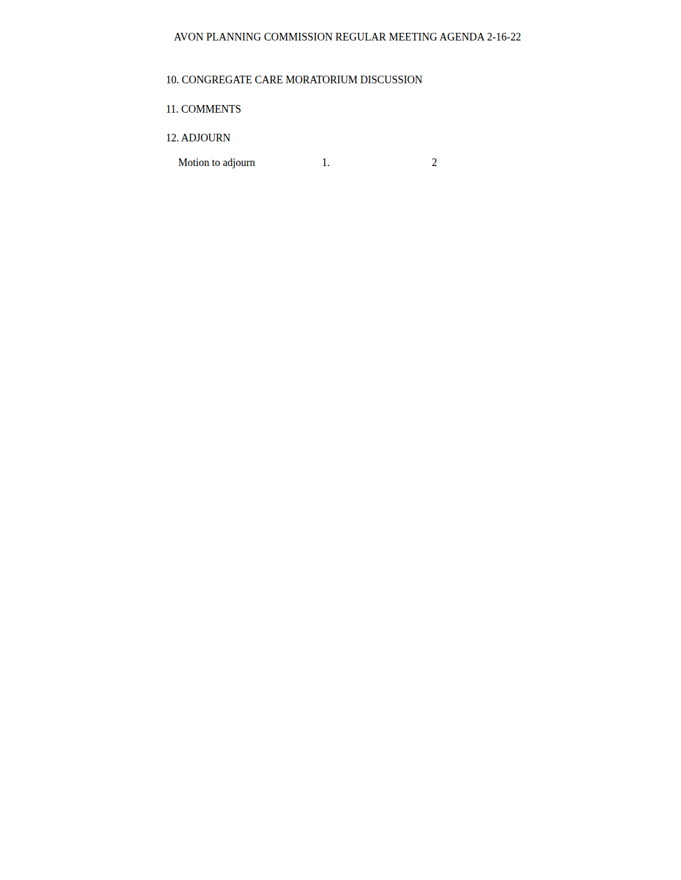AVON PLANNING COMMISSION REGULAR MEETING AGENDA 2-16-22
10. CONGREGATE CARE MORATORIUM DISCUSSION
11. COMMENTS
12. ADJOURN
Motion to adjourn 1. 2